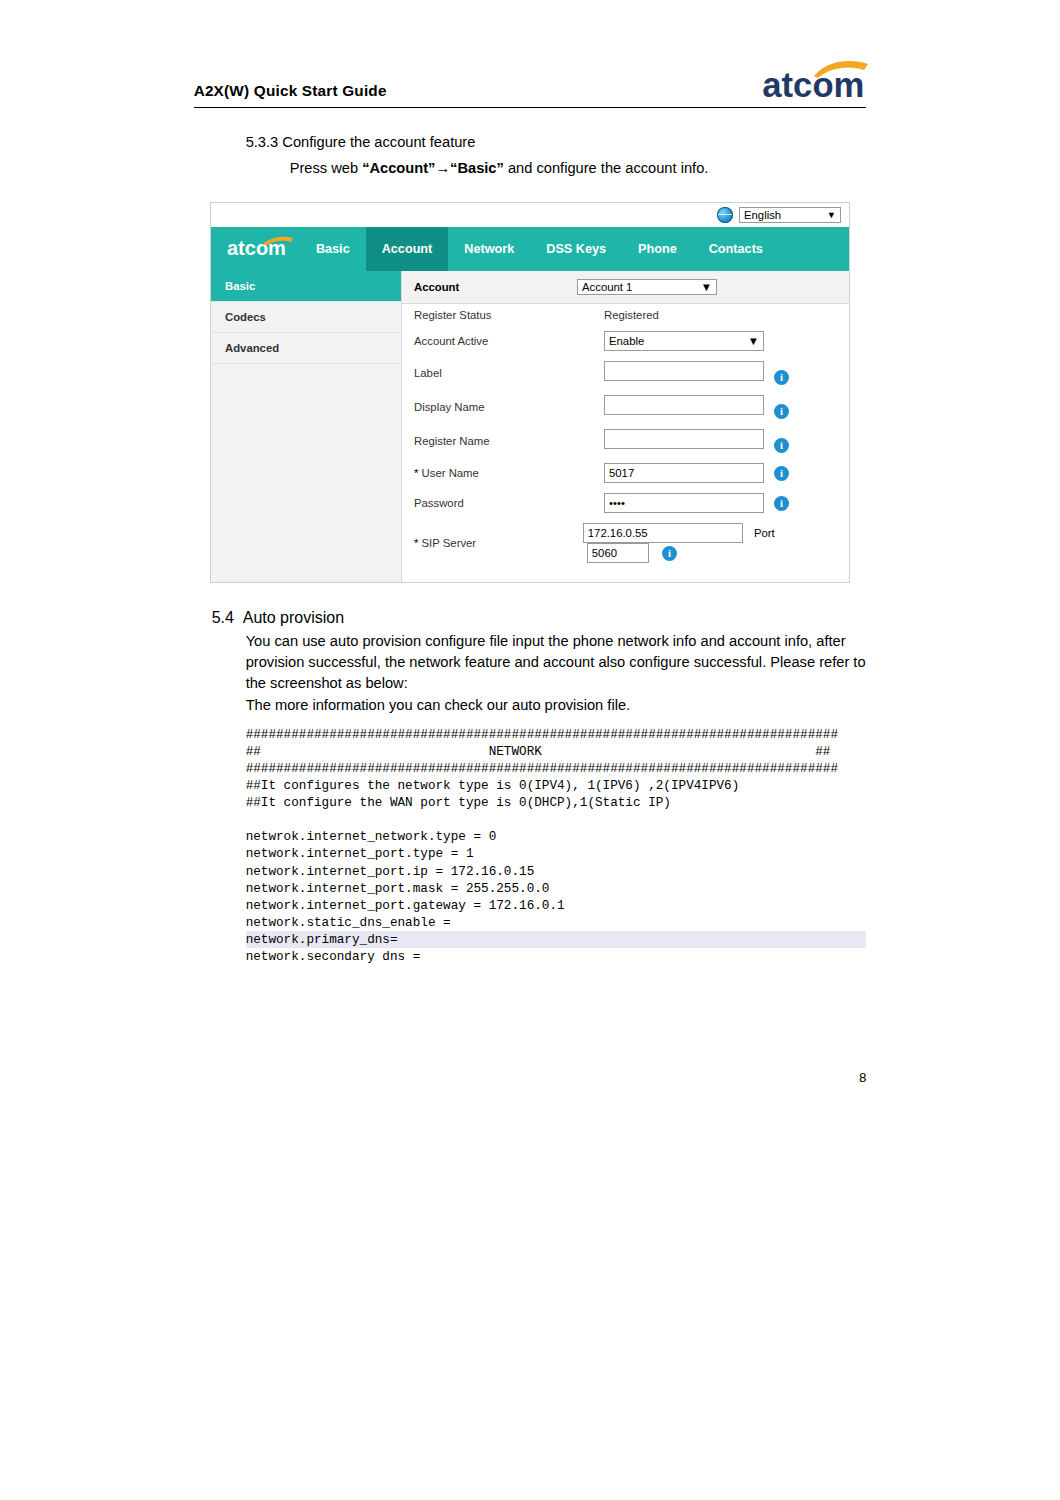A2X(W) Quick Start Guide
atcom
5.3.3 Configure the account feature
Press web “Account”→“Basic” and configure the account info.
English ▼
atcom
Basic
Account
Network
DSS Keys
Phone
Contacts
Basic
Codecs
Advanced
Account Account 1 ▼
Register Status
Registered
Account Active
Enable ▼
Label
i
Display Name
i
Register Name
i
* User Name
5017 i
Password
••••i
* SIP Server
172.16.0.55 Port 5060 i
5.4 Auto provision
You can use auto provision configure file input the phone network info and account info, after provision successful, the network feature and account also configure successful. Please refer to the screenshot as below:
The more information you can check our auto provision file.
############################################################################## ## NETWORK ## ############################################################################## ##It configures the network type is 0(IPV4), 1(IPV6) ,2(IPV4IPV6) ##It configure the WAN port type is 0(DHCP),1(Static IP) netwrok.internet_network.type = 0 network.internet_port.type = 1 network.internet_port.ip = 172.16.0.15 network.internet_port.mask = 255.255.0.0 network.internet_port.gateway = 172.16.0.1 network.static_dns_enable = network.primary_dns= network.secondary dns =
8